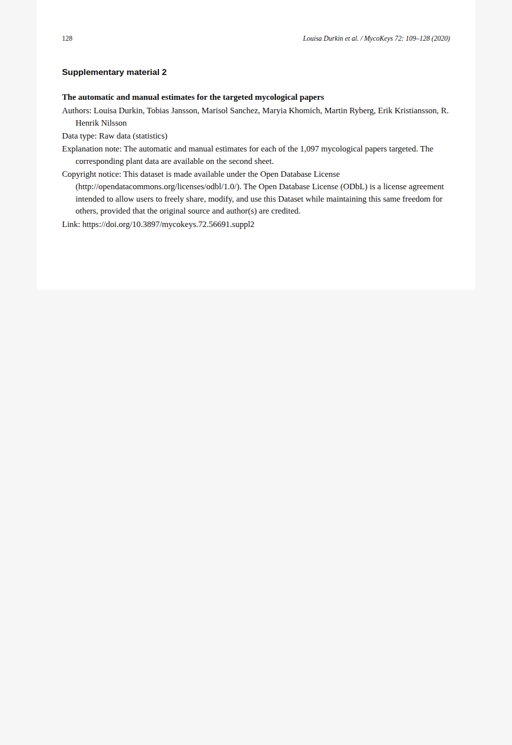128 Louisa Durkin et al. / MycoKeys 72: 109–128 (2020)
Supplementary material 2
The automatic and manual estimates for the targeted mycological papers
Authors
Authors: Louisa Durkin, Tobias Jansson, Marisol Sanchez, Maryia Khomich, Martin Ryberg, Erik Kristiansson, R. Henrik Nilsson
Data type
Data type: Raw data (statistics)
Explanation note
Explanation note: The automatic and manual estimates for each of the 1,097 mycological papers targeted. The corresponding plant data are available on the second sheet.
Copyright notice
Copyright notice: This dataset is made available under the Open Database License (http://opendatacommons.org/licenses/odbl/1.0/). The Open Database License (ODbL) is a license agreement intended to allow users to freely share, modify, and use this Dataset while maintaining this same freedom for others, provided that the original source and author(s) are credited.
Link: https://doi.org/10.3897/mycokeys.72.56691.suppl2